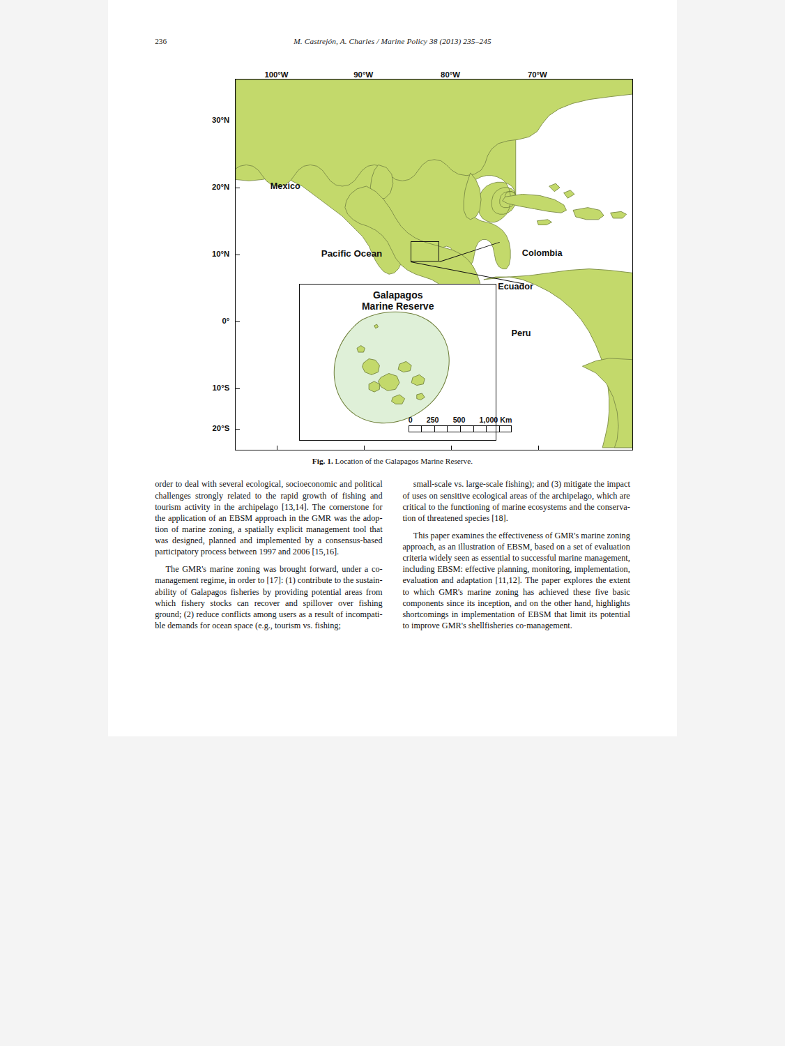236
M. Castrejón, A. Charles / Marine Policy 38 (2013) 235–245
100°W 90°W 80°W 70°W
30°N 20°N 10°N 0° 10°S 20°S
Mexico
Pacific Ocean
Colombia
Ecuador
Peru
Galapagos
Marine Reserve
02505001,000 Km
Fig. 1. Location of the Galapagos Marine Reserve.
order to deal with several ecological, socioeconomic and political challenges strongly related to the rapid growth of fishing and tourism activity in the archipelago [13,14]. The cornerstone for the application of an EBSM approach in the GMR was the adoption of marine zoning, a spatially explicit management tool that was designed, planned and implemented by a consensus-based participatory process between 1997 and 2006 [15,16].
The GMR's marine zoning was brought forward, under a co-management regime, in order to [17]: (1) contribute to the sustainability of Galapagos fisheries by providing potential areas from which fishery stocks can recover and spillover over fishing ground; (2) reduce conflicts among users as a result of incompatible demands for ocean space (e.g., tourism vs. fishing;
small-scale vs. large-scale fishing); and (3) mitigate the impact of uses on sensitive ecological areas of the archipelago, which are critical to the functioning of marine ecosystems and the conservation of threatened species [18].
This paper examines the effectiveness of GMR's marine zoning approach, as an illustration of EBSM, based on a set of evaluation criteria widely seen as essential to successful marine management, including EBSM: effective planning, monitoring, implementation, evaluation and adaptation [11,12]. The paper explores the extent to which GMR's marine zoning has achieved these five basic components since its inception, and on the other hand, highlights shortcomings in implementation of EBSM that limit its potential to improve GMR's shellfisheries co-management.